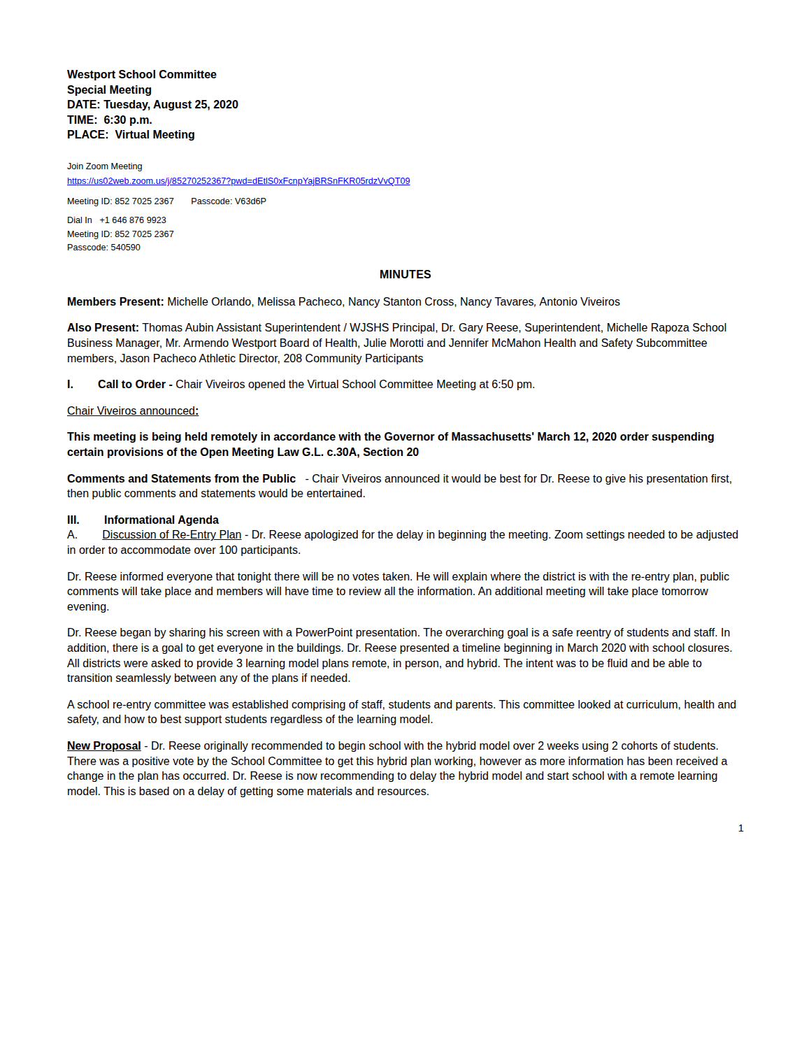Westport School Committee
Special Meeting
DATE: Tuesday, August 25, 2020
TIME: 6:30 p.m.
PLACE: Virtual Meeting
Join Zoom Meeting
https://us02web.zoom.us/j/85270252367?pwd=dEtlS0xFcnpYajBRSnFKR05rdzVvQT09
Meeting ID: 852 7025 2367 Passcode: V63d6P
Dial In +1 646 876 9923
Meeting ID: 852 7025 2367
Passcode: 540590
MINUTES
Members Present: Michelle Orlando, Melissa Pacheco, Nancy Stanton Cross, Nancy Tavares, Antonio Viveiros
Also Present: Thomas Aubin Assistant Superintendent / WJSHS Principal, Dr. Gary Reese, Superintendent, Michelle Rapoza School Business Manager, Mr. Armendo Westport Board of Health, Julie Morotti and Jennifer McMahon Health and Safety Subcommittee members, Jason Pacheco Athletic Director, 208 Community Participants
I. Call to Order - Chair Viveiros opened the Virtual School Committee Meeting at 6:50 pm.
Chair Viveiros announced:
This meeting is being held remotely in accordance with the Governor of Massachusetts' March 12, 2020 order suspending certain provisions of the Open Meeting Law G.L. c.30A, Section 20
Comments and Statements from the Public - Chair Viveiros announced it would be best for Dr. Reese to give his presentation first, then public comments and statements would be entertained.
III. Informational Agenda
A. Discussion of Re-Entry Plan - Dr. Reese apologized for the delay in beginning the meeting. Zoom settings needed to be adjusted in order to accommodate over 100 participants.
Dr. Reese informed everyone that tonight there will be no votes taken. He will explain where the district is with the re-entry plan, public comments will take place and members will have time to review all the information. An additional meeting will take place tomorrow evening.
Dr. Reese began by sharing his screen with a PowerPoint presentation. The overarching goal is a safe reentry of students and staff. In addition, there is a goal to get everyone in the buildings. Dr. Reese presented a timeline beginning in March 2020 with school closures. All districts were asked to provide 3 learning model plans remote, in person, and hybrid. The intent was to be fluid and be able to transition seamlessly between any of the plans if needed.
A school re-entry committee was established comprising of staff, students and parents. This committee looked at curriculum, health and safety, and how to best support students regardless of the learning model.
New Proposal - Dr. Reese originally recommended to begin school with the hybrid model over 2 weeks using 2 cohorts of students. There was a positive vote by the School Committee to get this hybrid plan working, however as more information has been received a change in the plan has occurred. Dr. Reese is now recommending to delay the hybrid model and start school with a remote learning model. This is based on a delay of getting some materials and resources.
1